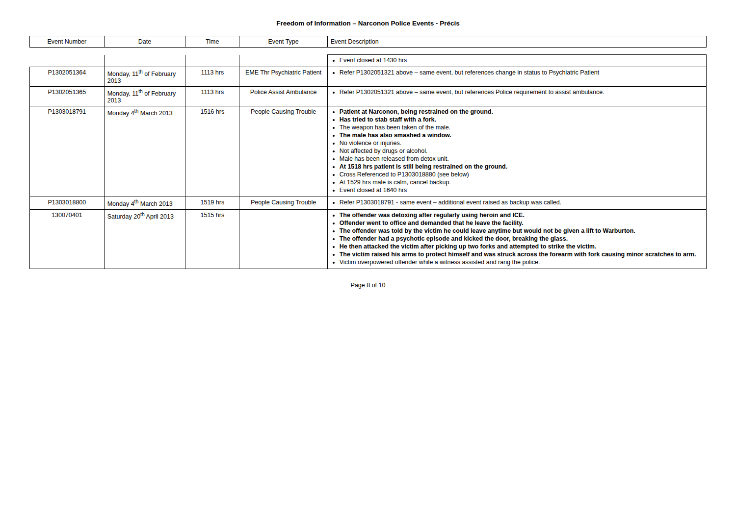Freedom of Information – Narconon Police Events - Précis
| Event Number | Date | Time | Event Type | Event Description |
| --- | --- | --- | --- | --- |
| | | | | Event closed at 1430 hrs |
| P1302051364 | Monday, 11 th of February 2013 | 1113 hrs | EME Thr Psychiatric Patient | Refer P1302051321 above – same event, but references change in status to Psychiatric Patient |
| P1302051365 | Monday, 11 th of February 2013 | 1113 hrs | Police Assist Ambulance | Refer P1302051321 above – same event, but references Police requirement to assist ambulance. |
| P1303018791 | Monday 4 th March 2013 | 1516 hrs | People Causing Trouble | Patient at Narconon, being restrained on the ground. Has tried to stab staff with a fork. The weapon has been taken of the male. The male has also smashed a window. No violence or injuries. Not affected by drugs or alcohol. Male has been released from detox unit. At 1518 hrs patient is still being restrained on the ground. Cross Referenced to P1303018880 (see below) At 1529 hrs male is calm, cancel backup. Event closed at 1640 hrs |
| P1303018800 | Monday 4 th March 2013 | 1519 hrs | People Causing Trouble | Refer P1303018791 - same event – additional event raised as backup was called. |
| 130070401 | Saturday 20 th April 2013 | 1515 hrs | | The offender was detoxing after regularly using heroin and ICE. Offender went to office and demanded that he leave the facility. The offender was told by the victim he could leave anytime but would not be given a lift to Warburton. The offender had a psychotic episode and kicked the door, breaking the glass. He then attacked the victim after picking up two forks and attempted to strike the victim. The victim raised his arms to protect himself and was struck across the forearm with fork causing minor scratches to arm. Victim overpowered offender while a witness assisted and rang the police. |
Page 8 of 10